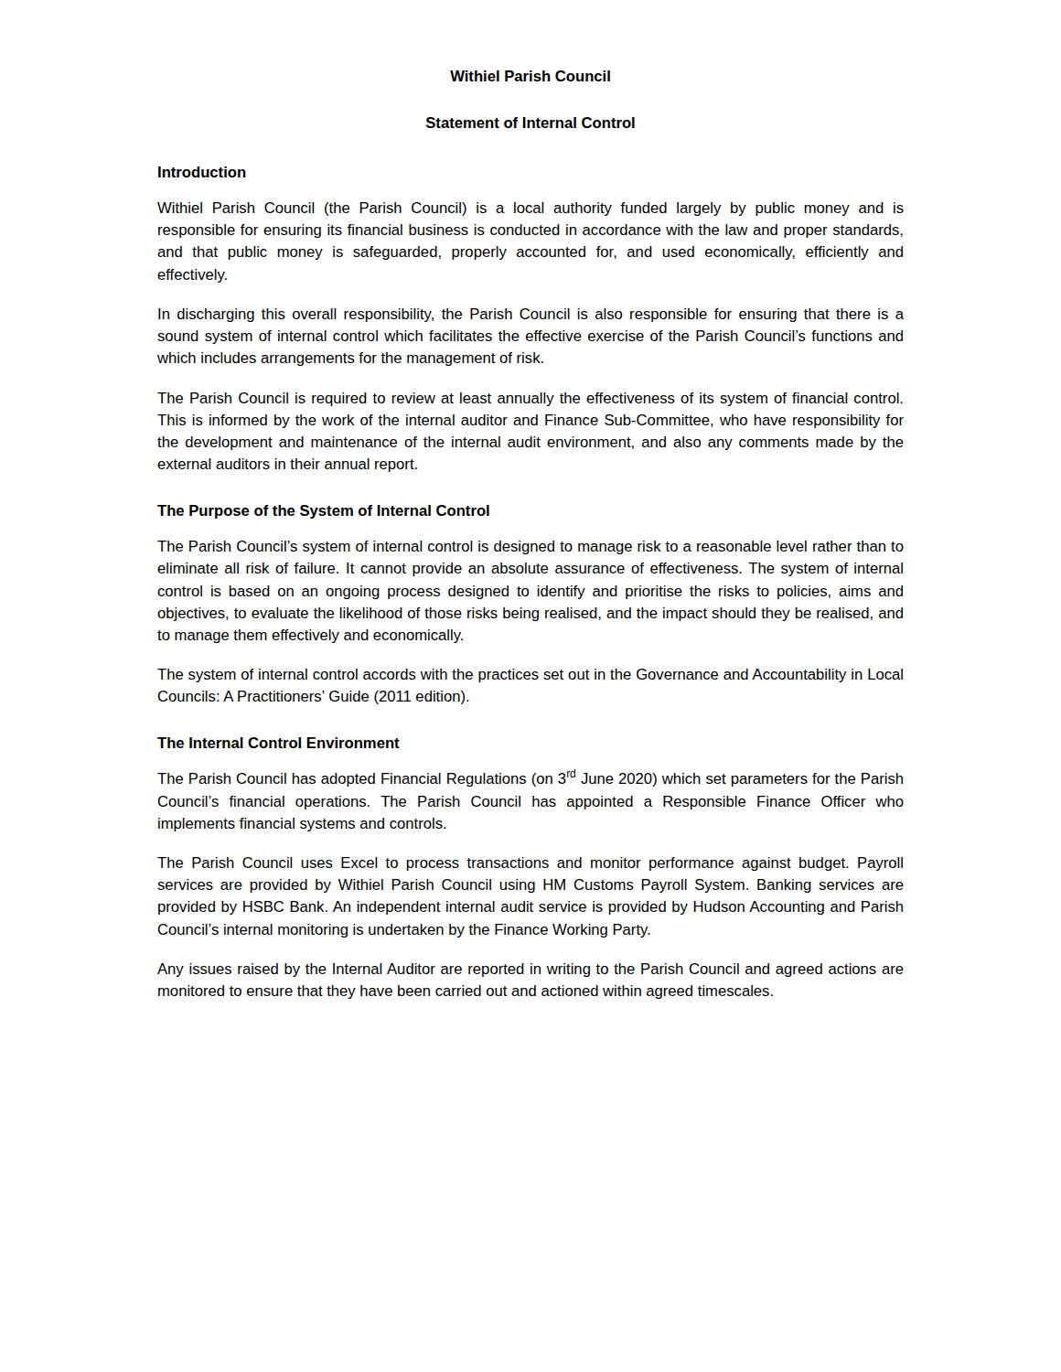Withiel Parish Council
Statement of Internal Control
Introduction
Withiel Parish Council (the Parish Council) is a local authority funded largely by public money and is responsible for ensuring its financial business is conducted in accordance with the law and proper standards, and that public money is safeguarded, properly accounted for, and used economically, efficiently and effectively.
In discharging this overall responsibility, the Parish Council is also responsible for ensuring that there is a sound system of internal control which facilitates the effective exercise of the Parish Council’s functions and which includes arrangements for the management of risk.
The Parish Council is required to review at least annually the effectiveness of its system of financial control. This is informed by the work of the internal auditor and Finance Sub-Committee, who have responsibility for the development and maintenance of the internal audit environment, and also any comments made by the external auditors in their annual report.
The Purpose of the System of Internal Control
The Parish Council’s system of internal control is designed to manage risk to a reasonable level rather than to eliminate all risk of failure. It cannot provide an absolute assurance of effectiveness. The system of internal control is based on an ongoing process designed to identify and prioritise the risks to policies, aims and objectives, to evaluate the likelihood of those risks being realised, and the impact should they be realised, and to manage them effectively and economically.
The system of internal control accords with the practices set out in the Governance and Accountability in Local Councils: A Practitioners’ Guide (2011 edition).
The Internal Control Environment
The Parish Council has adopted Financial Regulations (on 3rd June 2020) which set parameters for the Parish Council’s financial operations. The Parish Council has appointed a Responsible Finance Officer who implements financial systems and controls.
The Parish Council uses Excel to process transactions and monitor performance against budget. Payroll services are provided by Withiel Parish Council using HM Customs Payroll System. Banking services are provided by HSBC Bank. An independent internal audit service is provided by Hudson Accounting and Parish Council’s internal monitoring is undertaken by the Finance Working Party.
Any issues raised by the Internal Auditor are reported in writing to the Parish Council and agreed actions are monitored to ensure that they have been carried out and actioned within agreed timescales.